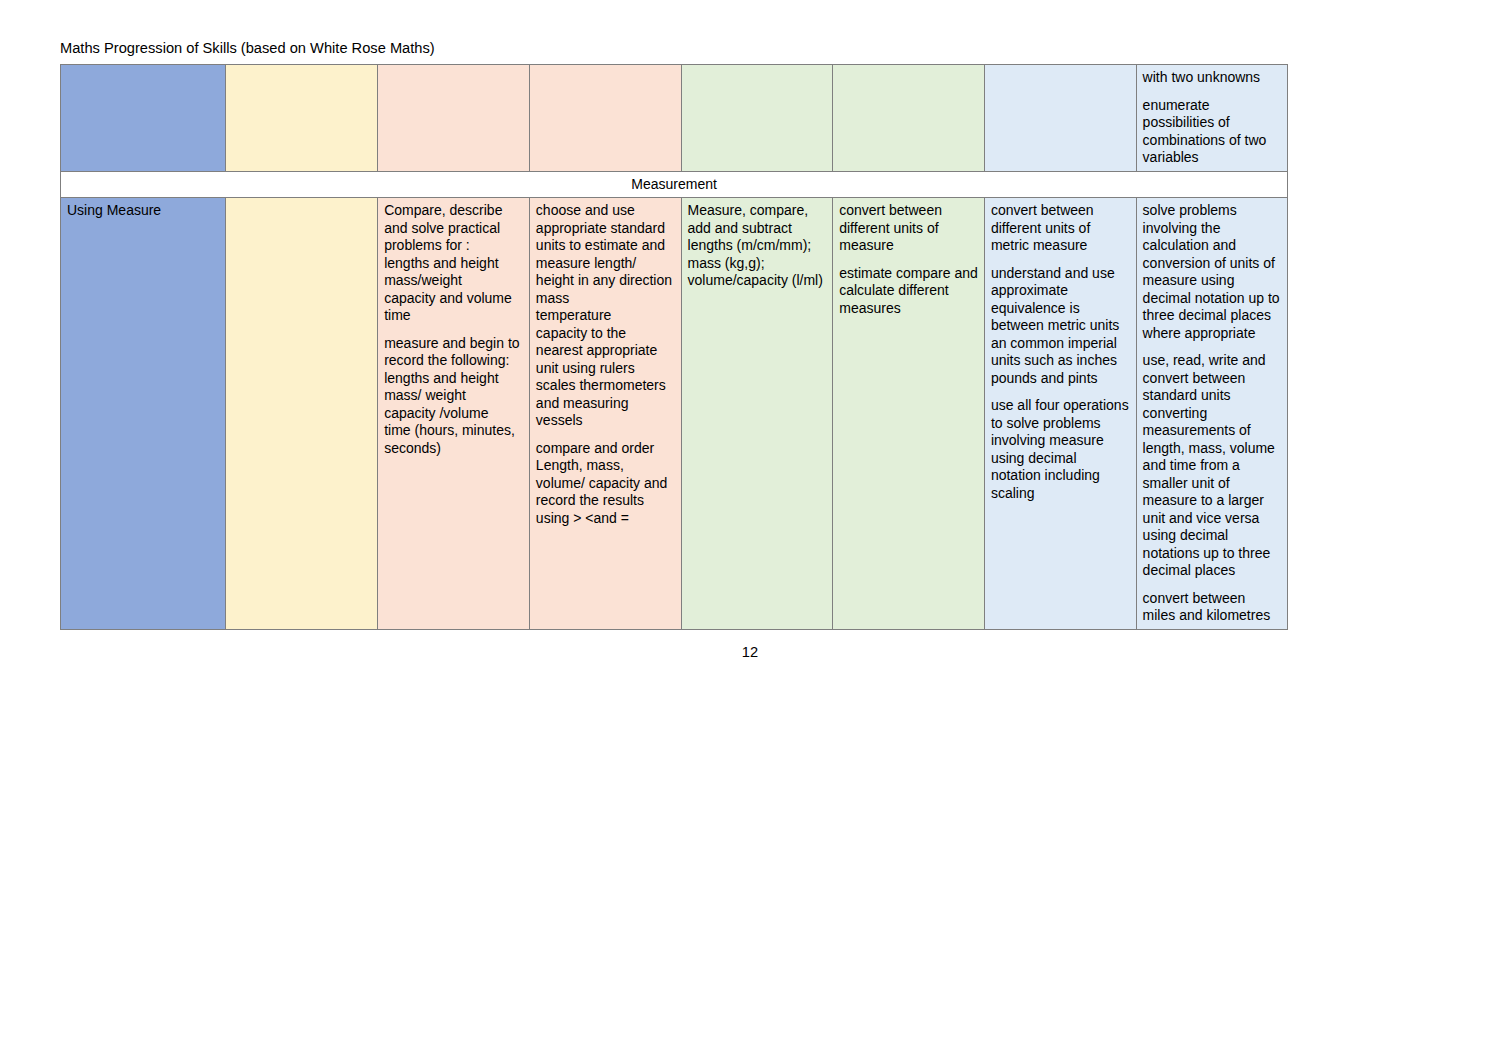Maths Progression of Skills (based on White Rose Maths)
| | | | | | | | with two unknowns enumerate possibilities of combinations of two variables |
| Measurement |
| Using Measure | | Compare, describe and solve practical problems for : lengths and height mass/weight capacity and volume time measure and begin to record the following: lengths and height mass/ weight capacity /volume time (hours, minutes, seconds) | choose and use appropriate standard units to estimate and measure length/ height in any direction mass temperature capacity to the nearest appropriate unit using rulers scales thermometers and measuring vessels compare and order Length, mass, volume/ capacity and record the results using > <and = | Measure, compare, add and subtract lengths (m/cm/mm); mass (kg,g); volume/capacity (l/ml) | convert between different units of measure estimate compare and calculate different measures | convert between different units of metric measure understand and use approximate equivalence is between metric units an common imperial units such as inches pounds and pints use all four operations to solve problems involving measure using decimal notation including scaling | solve problems involving the calculation and conversion of units of measure using decimal notation up to three decimal places where appropriate use, read, write and convert between standard units converting measurements of length, mass, volume and time from a smaller unit of measure to a larger unit and vice versa using decimal notations up to three decimal places convert between miles and kilometres |
12